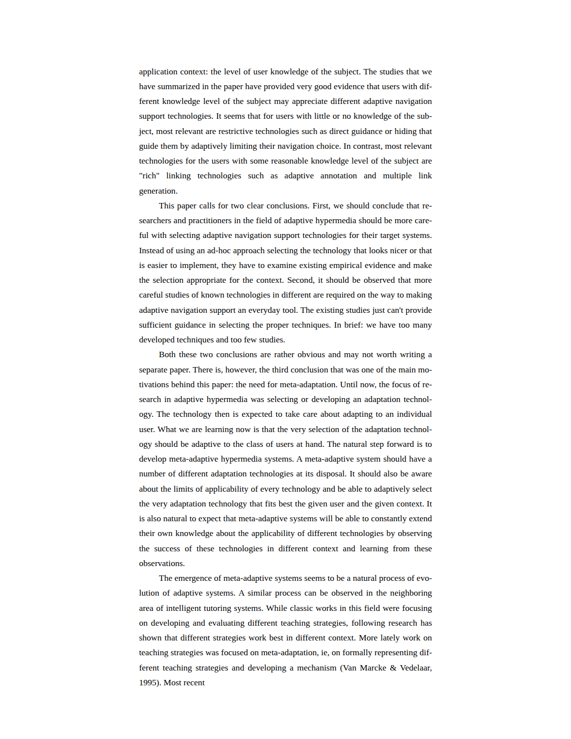application context: the level of user knowledge of the subject. The studies that we have summarized in the paper have provided very good evidence that users with different knowledge level of the subject may appreciate different adaptive navigation support technologies. It seems that for users with little or no knowledge of the subject, most relevant are restrictive technologies such as direct guidance or hiding that guide them by adaptively limiting their navigation choice. In contrast, most relevant technologies for the users with some reasonable knowledge level of the subject are "rich" linking technologies such as adaptive annotation and multiple link generation.
This paper calls for two clear conclusions. First, we should conclude that researchers and practitioners in the field of adaptive hypermedia should be more careful with selecting adaptive navigation support technologies for their target systems. Instead of using an ad-hoc approach selecting the technology that looks nicer or that is easier to implement, they have to examine existing empirical evidence and make the selection appropriate for the context. Second, it should be observed that more careful studies of known technologies in different are required on the way to making adaptive navigation support an everyday tool. The existing studies just can't provide sufficient guidance in selecting the proper techniques. In brief: we have too many developed techniques and too few studies.
Both these two conclusions are rather obvious and may not worth writing a separate paper. There is, however, the third conclusion that was one of the main motivations behind this paper: the need for meta-adaptation. Until now, the focus of research in adaptive hypermedia was selecting or developing an adaptation technology. The technology then is expected to take care about adapting to an individual user. What we are learning now is that the very selection of the adaptation technology should be adaptive to the class of users at hand. The natural step forward is to develop meta-adaptive hypermedia systems. A meta-adaptive system should have a number of different adaptation technologies at its disposal. It should also be aware about the limits of applicability of every technology and be able to adaptively select the very adaptation technology that fits best the given user and the given context. It is also natural to expect that meta-adaptive systems will be able to constantly extend their own knowledge about the applicability of different technologies by observing the success of these technologies in different context and learning from these observations.
The emergence of meta-adaptive systems seems to be a natural process of evolution of adaptive systems. A similar process can be observed in the neighboring area of intelligent tutoring systems. While classic works in this field were focusing on developing and evaluating different teaching strategies, following research has shown that different strategies work best in different context. More lately work on teaching strategies was focused on meta-adaptation, ie, on formally representing different teaching strategies and developing a mechanism (Van Marcke & Vedelaar, 1995). Most recent